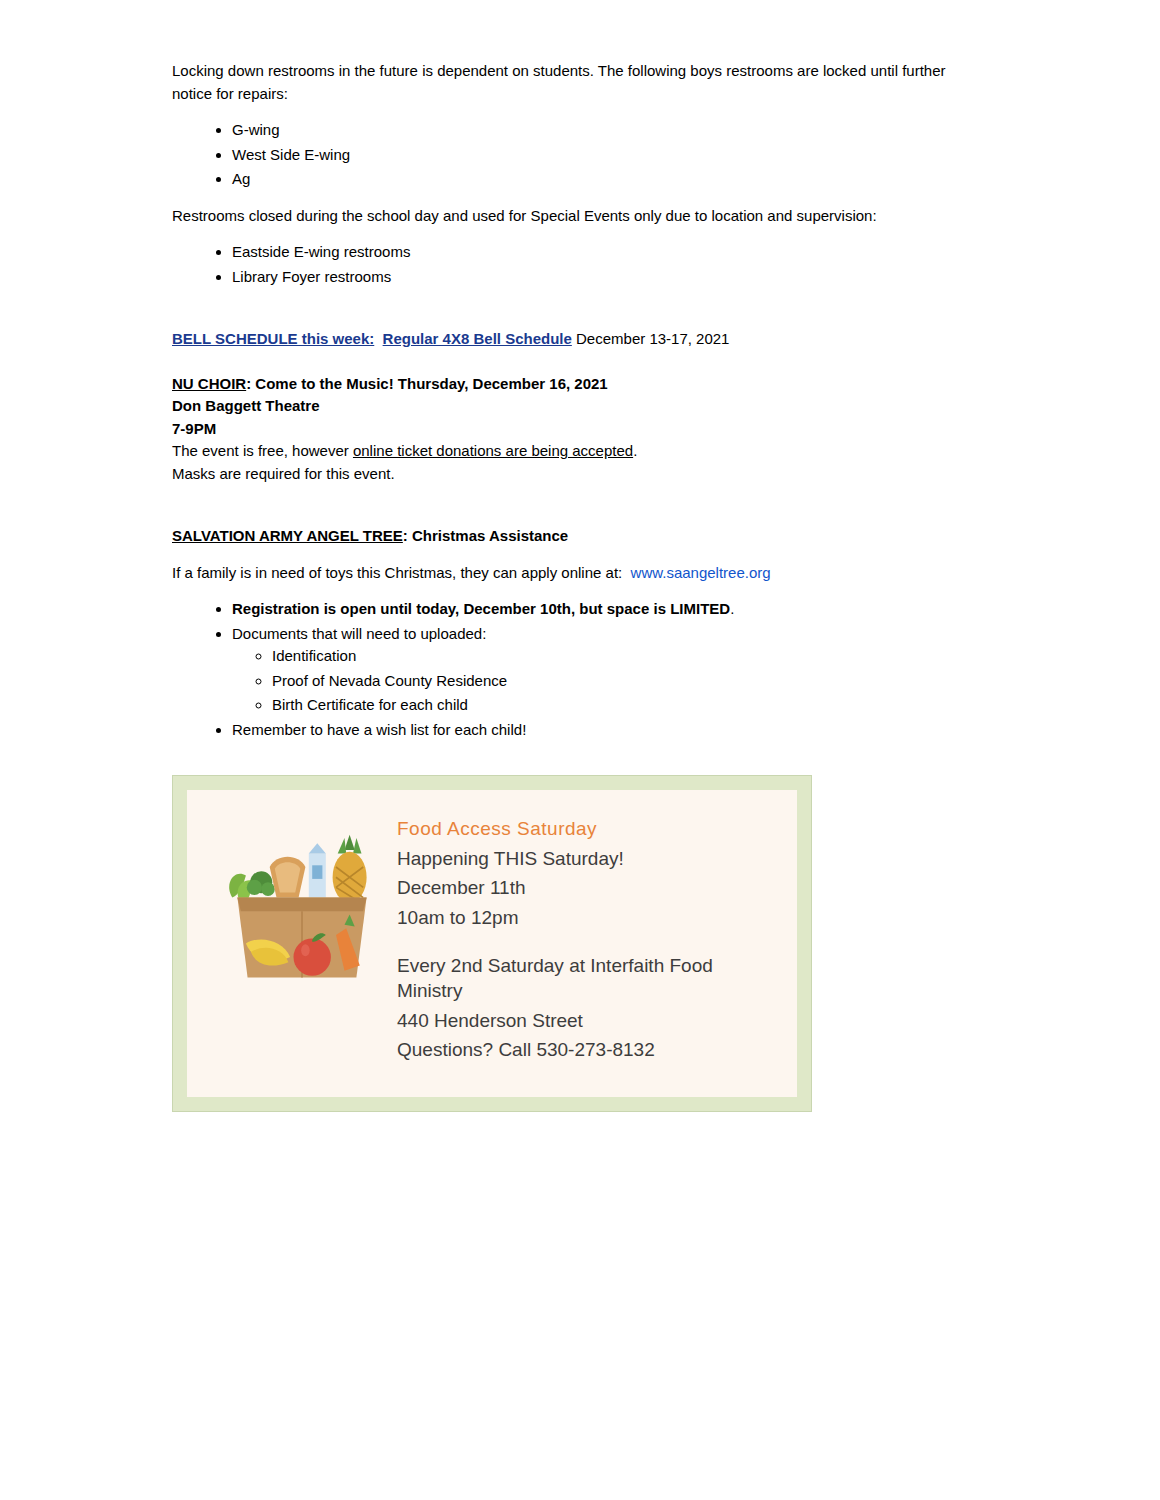Locking down restrooms in the future is dependent on students. The following boys restrooms are locked until further notice for repairs:
G-wing
West Side E-wing
Ag
Restrooms closed during the school day and used for Special Events only due to location and supervision:
Eastside E-wing restrooms
Library Foyer restrooms
BELL SCHEDULE this week: Regular 4X8 Bell Schedule December 13-17, 2021
NU CHOIR: Come to the Music! Thursday, December 16, 2021
Don Baggett Theatre
7-9PM
The event is free, however online ticket donations are being accepted.
Masks are required for this event.
SALVATION ARMY ANGEL TREE: Christmas Assistance
If a family is in need of toys this Christmas, they can apply online at: www.saangeltree.org
Registration is open until today, December 10th, but space is LIMITED.
Documents that will need to uploaded:
Identification
Proof of Nevada County Residence
Birth Certificate for each child
Remember to have a wish list for each child!
Food Access Saturday
Happening THIS Saturday!
December 11th
10am to 12pm
Every 2nd Saturday at Interfaith Food Ministry
440 Henderson Street
Questions? Call 530-273-8132